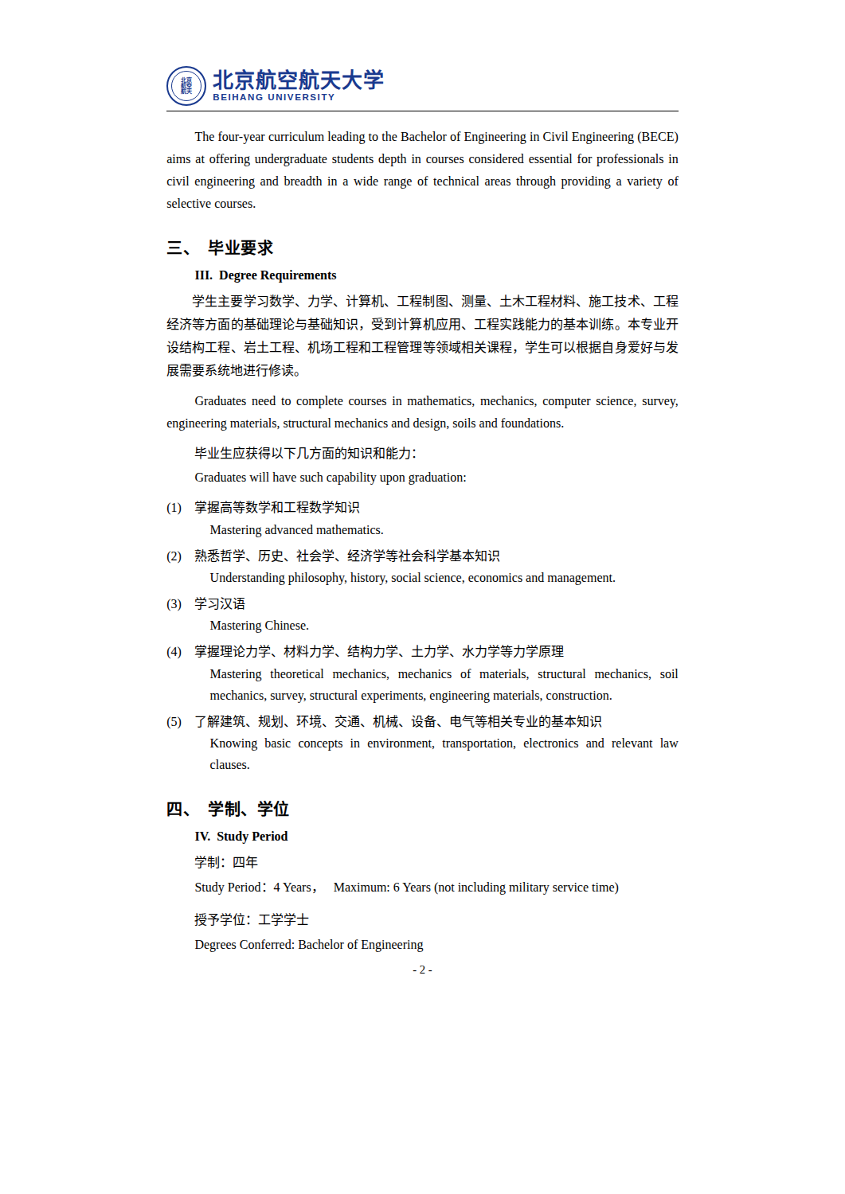北京
航空
航天
北京航空航天大学
BEIHANG UNIVERSITY
The four-year curriculum leading to the Bachelor of Engineering in Civil Engineering (BECE) aims at offering undergraduate students depth in courses considered essential for professionals in civil engineering and breadth in a wide range of technical areas through providing a variety of selective courses.
三、毕业要求
III. Degree Requirements
学生主要学习数学、力学、计算机、工程制图、测量、土木工程材料、施工技术、工程经济等方面的基础理论与基础知识，受到计算机应用、工程实践能力的基本训练。本专业开设结构工程、岩土工程、机场工程和工程管理等领域相关课程，学生可以根据自身爱好与发展需要系统地进行修读。
Graduates need to complete courses in mathematics, mechanics, computer science, survey, engineering materials, structural mechanics and design, soils and foundations.
毕业生应获得以下几方面的知识和能力：
Graduates will have such capability upon graduation:
掌握高等数学和工程数学知识 Mastering advanced mathematics.
熟悉哲学、历史、社会学、经济学等社会科学基本知识 Understanding philosophy, history, social science, economics and management.
学习汉语 Mastering Chinese.
掌握理论力学、材料力学、结构力学、土力学、水力学等力学原理 Mastering theoretical mechanics, mechanics of materials, structural mechanics, soil mechanics, survey, structural experiments, engineering materials, construction.
了解建筑、规划、环境、交通、机械、设备、电气等相关专业的基本知识 Knowing basic concepts in environment, transportation, electronics and relevant law clauses.
四、学制、学位
IV. Study Period
学制：四年
Study Period：4 Years， Maximum: 6 Years (not including military service time)
授予学位：工学学士
Degrees Conferred: Bachelor of Engineering
- 2 -